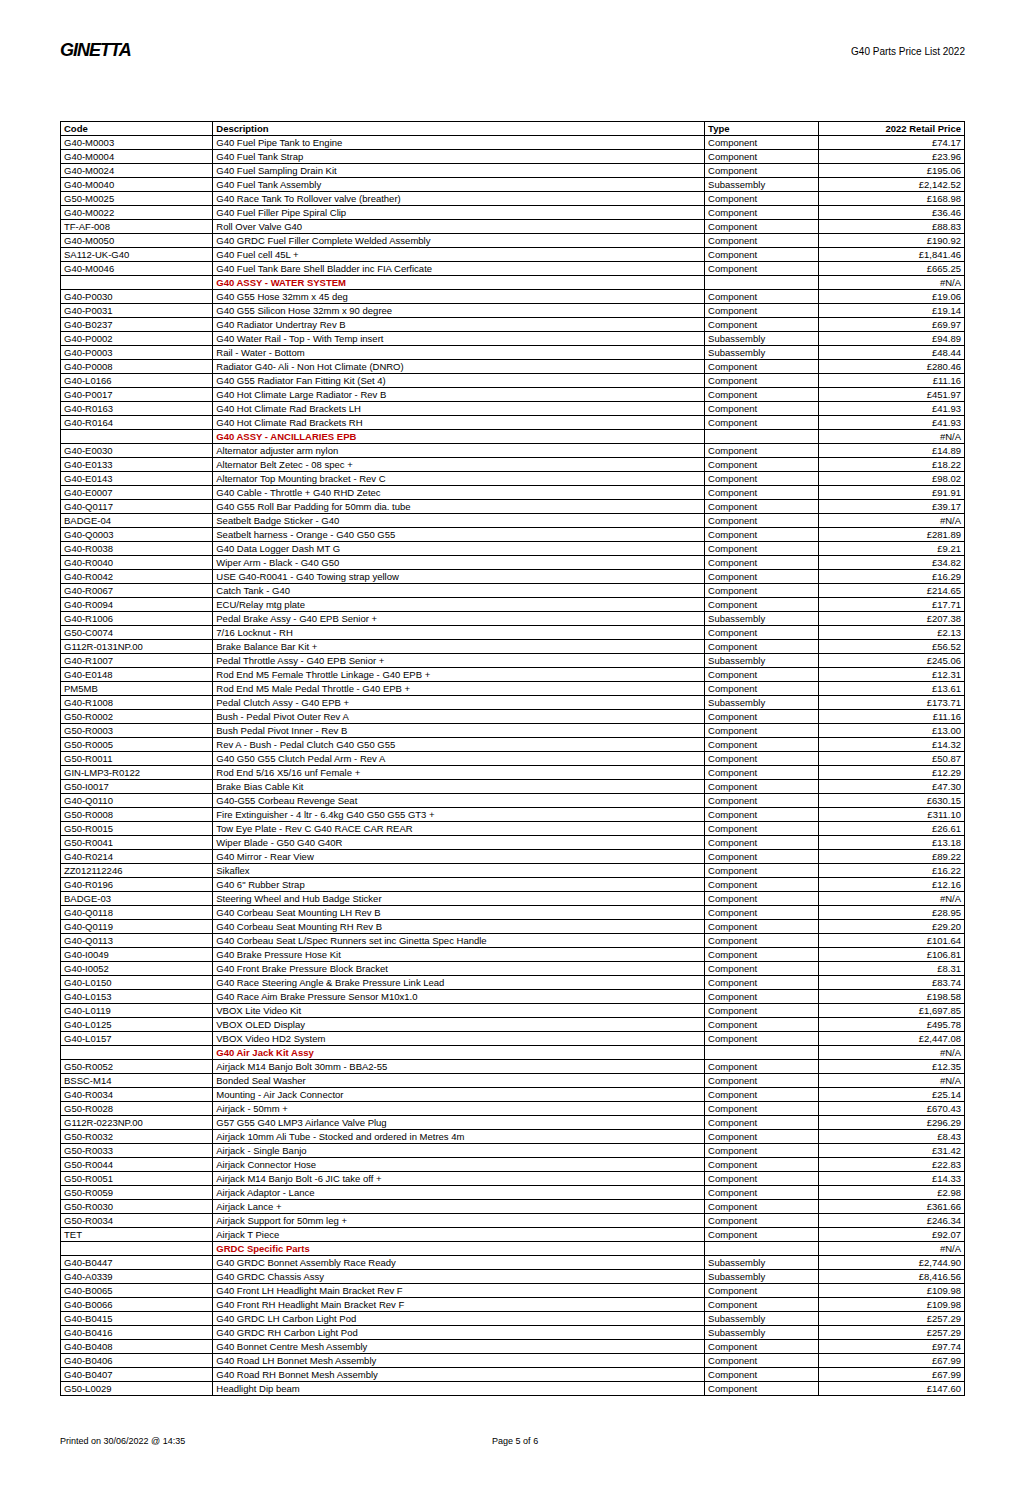GINETTA
G40 Parts Price List 2022
| Code | Description | Type | 2022 Retail Price |
| --- | --- | --- | --- |
| G40-M0003 | G40 Fuel Pipe Tank to Engine | Component | £74.17 |
| G40-M0004 | G40 Fuel Tank Strap | Component | £23.96 |
| G40-M0024 | G40 Fuel Sampling Drain Kit | Component | £195.06 |
| G40-M0040 | G40 Fuel Tank Assembly | Subassembly | £2,142.52 |
| G50-M0025 | G40 Race Tank To Rollover valve (breather) | Component | £168.98 |
| G40-M0022 | G40 Fuel Filler Pipe Spiral Clip | Component | £36.46 |
| TF-AF-008 | Roll Over Valve G40 | Component | £88.83 |
| G40-M0050 | G40 GRDC Fuel Filler Complete Welded Assembly | Component | £190.92 |
| SA112-UK-G40 | G40 Fuel cell 45L + | Component | £1,841.46 |
| G40-M0046 | G40 Fuel Tank Bare Shell Bladder inc FIA Cerficate | Component | £665.25 |
| | G40 ASSY - WATER SYSTEM | | #N/A |
| G40-P0030 | G40 G55 Hose 32mm x 45 deg | Component | £19.06 |
| G40-P0031 | G40 G55 Silicon Hose 32mm x 90 degree | Component | £19.14 |
| G40-B0237 | G40 Radiator Undertray Rev B | Component | £69.97 |
| G40-P0002 | G40 Water Rail - Top - With Temp insert | Subassembly | £94.89 |
| G40-P0003 | Rail - Water - Bottom | Subassembly | £48.44 |
| G40-P0008 | Radiator G40- Ali - Non Hot Climate (DNRO) | Component | £280.46 |
| G40-L0166 | G40 G55 Radiator Fan Fitting Kit (Set 4) | Component | £11.16 |
| G40-P0017 | G40 Hot Climate Large Radiator - Rev B | Component | £451.97 |
| G40-R0163 | G40 Hot Climate Rad Brackets LH | Component | £41.93 |
| G40-R0164 | G40 Hot Climate Rad Brackets RH | Component | £41.93 |
| | G40 ASSY - ANCILLARIES EPB | | #N/A |
| G40-E0030 | Alternator adjuster arm nylon | Component | £14.89 |
| G40-E0133 | Alternator Belt Zetec - 08 spec + | Component | £18.22 |
| G40-E0143 | Alternator Top Mounting bracket - Rev C | Component | £98.02 |
| G40-E0007 | G40 Cable - Throttle + G40 RHD Zetec | Component | £91.91 |
| G40-Q0117 | G40 G55 Roll Bar Padding for 50mm dia. tube | Component | £39.17 |
| BADGE-04 | Seatbelt Badge Sticker - G40 | Component | #N/A |
| G40-Q0003 | Seatbelt harness - Orange - G40 G50 G55 | Component | £281.89 |
| G40-R0038 | G40 Data Logger Dash MT G | Component | £9.21 |
| G40-R0040 | Wiper Arm - Black - G40 G50 | Component | £34.82 |
| G40-R0042 | USE G40-R0041 - G40 Towing strap yellow | Component | £16.29 |
| G40-R0067 | Catch Tank - G40 | Component | £214.65 |
| G40-R0094 | ECU/Relay mtg plate | Component | £17.71 |
| G40-R1006 | Pedal Brake Assy - G40 EPB Senior + | Subassembly | £207.38 |
| G50-C0074 | 7/16 Locknut - RH | Component | £2.13 |
| G112R-0131NP.00 | Brake Balance Bar Kit + | Component | £56.52 |
| G40-R1007 | Pedal Throttle Assy - G40 EPB Senior + | Subassembly | £245.06 |
| G40-E0148 | Rod End M5 Female Throttle Linkage - G40 EPB + | Component | £12.31 |
| PM5MB | Rod End M5 Male Pedal Throttle - G40 EPB + | Component | £13.61 |
| G40-R1008 | Pedal Clutch Assy - G40 EPB + | Subassembly | £173.71 |
| G50-R0002 | Bush - Pedal Pivot Outer Rev A | Component | £11.16 |
| G50-R0003 | Bush Pedal Pivot Inner - Rev B | Component | £13.00 |
| G50-R0005 | Rev A - Bush - Pedal Clutch G40 G50 G55 | Component | £14.32 |
| G50-R0011 | G40 G50 G55 Clutch Pedal Arm - Rev A | Component | £50.87 |
| GIN-LMP3-R0122 | Rod End 5/16 X5/16 unf Female + | Component | £12.29 |
| G50-I0017 | Brake Bias Cable Kit | Component | £47.30 |
| G40-Q0110 | G40-G55 Corbeau Revenge Seat | Component | £630.15 |
| G50-R0008 | Fire Extinguisher - 4 ltr - 6.4kg G40 G50 G55 GT3 + | Component | £311.10 |
| G50-R0015 | Tow Eye Plate - Rev C G40 RACE CAR REAR | Component | £26.61 |
| G50-R0041 | Wiper Blade - G50 G40 G40R | Component | £13.18 |
| G40-R0214 | G40 Mirror - Rear View | Component | £89.22 |
| ZZ012112246 | Sikaflex | Component | £16.22 |
| G40-R0196 | G40 6" Rubber Strap | Component | £12.16 |
| BADGE-03 | Steering Wheel and Hub Badge Sticker | Component | #N/A |
| G40-Q0118 | G40 Corbeau Seat Mounting LH Rev B | Component | £28.95 |
| G40-Q0119 | G40 Corbeau Seat Mounting RH Rev B | Component | £29.20 |
| G40-Q0113 | G40 Corbeau Seat L/Spec Runners set inc Ginetta Spec Handle | Component | £101.64 |
| G40-I0049 | G40 Brake Pressure Hose Kit | Component | £106.81 |
| G40-I0052 | G40 Front Brake Pressure Block Bracket | Component | £8.31 |
| G40-L0150 | G40 Race Steering Angle & Brake Pressure Link Lead | Component | £83.74 |
| G40-L0153 | G40 Race Aim Brake Pressure Sensor M10x1.0 | Component | £198.58 |
| G40-L0119 | VBOX Lite Video Kit | Component | £1,697.85 |
| G40-L0125 | VBOX OLED Display | Component | £495.78 |
| G40-L0157 | VBOX Video HD2 System | Component | £2,447.08 |
| | G40 Air Jack Kit Assy | | #N/A |
| G50-R0052 | Airjack M14 Banjo Bolt 30mm - BBA2-55 | Component | £12.35 |
| BSSC-M14 | Bonded Seal Washer | Component | #N/A |
| G40-R0034 | Mounting - Air Jack Connector | Component | £25.14 |
| G50-R0028 | Airjack - 50mm + | Component | £670.43 |
| G112R-0223NP.00 | G57 G55 G40 LMP3 Airlance Valve Plug | Component | £296.29 |
| G50-R0032 | Airjack 10mm Ali Tube - Stocked and ordered in Metres 4m | Component | £8.43 |
| G50-R0033 | Airjack - Single Banjo | Component | £31.42 |
| G50-R0044 | Airjack Connector Hose | Component | £22.83 |
| G50-R0051 | Airjack M14 Banjo Bolt -6 JIC take off + | Component | £14.33 |
| G50-R0059 | Airjack Adaptor - Lance | Component | £2.98 |
| G50-R0030 | Airjack Lance + | Component | £361.66 |
| G50-R0034 | Airjack Support for 50mm leg + | Component | £246.34 |
| TET | Airjack T Piece | Component | £92.07 |
| | GRDC Specific Parts | | #N/A |
| G40-B0447 | G40 GRDC Bonnet Assembly Race Ready | Subassembly | £2,744.90 |
| G40-A0339 | G40 GRDC Chassis Assy | Subassembly | £8,416.56 |
| G40-B0065 | G40 Front LH Headlight Main Bracket Rev F | Component | £109.98 |
| G40-B0066 | G40 Front RH Headlight Main Bracket Rev F | Component | £109.98 |
| G40-B0415 | G40 GRDC LH Carbon Light Pod | Subassembly | £257.29 |
| G40-B0416 | G40 GRDC RH Carbon Light Pod | Subassembly | £257.29 |
| G40-B0408 | G40 Bonnet Centre Mesh Assembly | Component | £97.74 |
| G40-B0406 | G40 Road LH Bonnet Mesh Assembly | Component | £67.99 |
| G40-B0407 | G40 Road RH Bonnet Mesh Assembly | Component | £67.99 |
| G50-L0029 | Headlight Dip beam | Component | £147.60 |
Printed on 30/06/2022 @ 14:35
Page 5 of 6